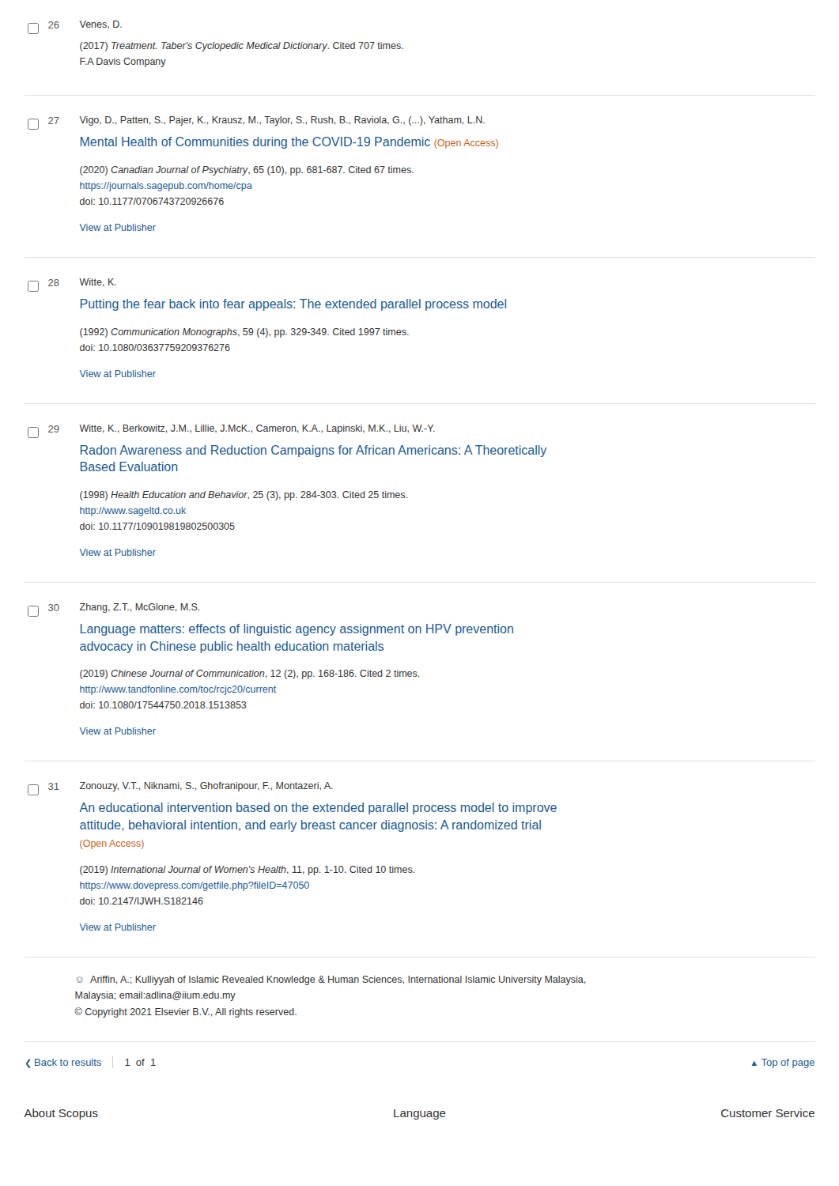26
Venes, D.
(2017) Treatment. Taber's Cyclopedic Medical Dictionary. Cited 707 times.
F.A Davis Company
27
Vigo, D., Patten, S., Pajer, K., Krausz, M., Taylor, S., Rush, B., Raviola, G., (...), Yatham, L.N.
Mental Health of Communities during the COVID-19 Pandemic (Open Access)
(2020) Canadian Journal of Psychiatry, 65 (10), pp. 681-687. Cited 67 times.
https://journals.sagepub.com/home/cpa
doi: 10.1177/0706743720926676
View at Publisher
28
Witte, K.
Putting the fear back into fear appeals: The extended parallel process model
(1992) Communication Monographs, 59 (4), pp. 329-349. Cited 1997 times.
doi: 10.1080/03637759209376276
View at Publisher
29
Witte, K., Berkowitz, J.M., Lillie, J.McK., Cameron, K.A., Lapinski, M.K., Liu, W.-Y.
Radon Awareness and Reduction Campaigns for African Americans: A Theoretically Based Evaluation
(1998) Health Education and Behavior, 25 (3), pp. 284-303. Cited 25 times.
http://www.sageltd.co.uk
doi: 10.1177/109019819802500305
View at Publisher
30
Zhang, Z.T., McGlone, M.S.
Language matters: effects of linguistic agency assignment on HPV prevention advocacy in Chinese public health education materials
(2019) Chinese Journal of Communication, 12 (2), pp. 168-186. Cited 2 times.
http://www.tandfonline.com/toc/rcjc20/current
doi: 10.1080/17544750.2018.1513853
View at Publisher
31
Zonouzy, V.T., Niknami, S., Ghofranipour, F., Montazeri, A.
An educational intervention based on the extended parallel process model to improve attitude, behavioral intention, and early breast cancer diagnosis: A randomized trial (Open Access)
(2019) International Journal of Women's Health, 11, pp. 1-10. Cited 10 times.
https://www.dovepress.com/getfile.php?fileID=47050
doi: 10.2147/IJWH.S182146
View at Publisher
☺ Ariffin, A.; Kulliyyah of Islamic Revealed Knowledge & Human Sciences, International Islamic University Malaysia, Malaysia; email:adlina@iium.edu.my
© Copyright 2021 Elsevier B.V., All rights reserved.
❮ Back to results 1 of 1
▲ Top of page
About Scopus
Language
Customer Service